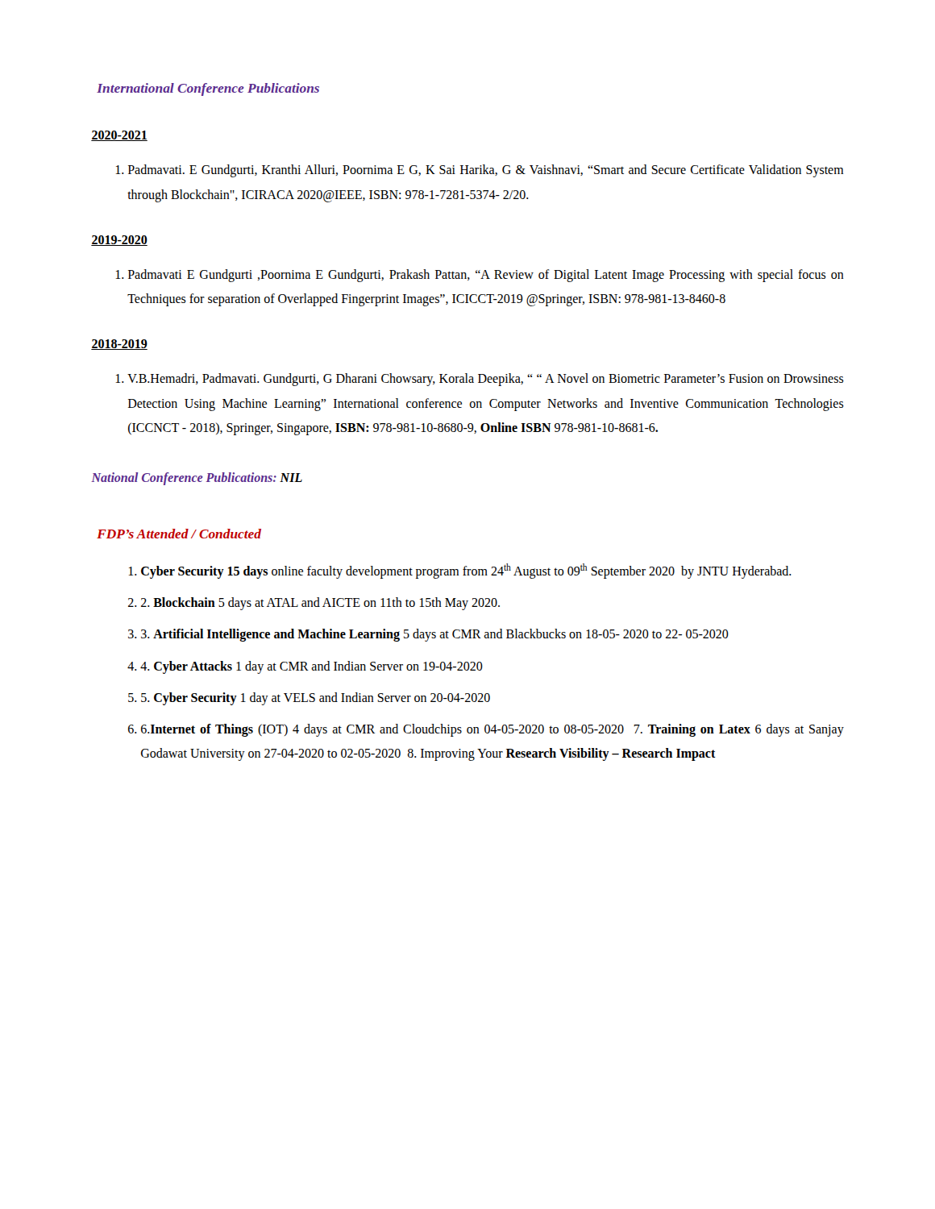International Conference Publications
2020-2021
Padmavati. E Gundgurti, Kranthi Alluri, Poornima E G, K Sai Harika, G & Vaishnavi, “Smart and Secure Certificate Validation System through Blockchain", ICIRACA 2020@IEEE, ISBN: 978-1-7281-5374- 2/20.
2019-2020
Padmavati E Gundgurti ,Poornima E Gundgurti, Prakash Pattan, “A Review of Digital Latent Image Processing with special focus on Techniques for separation of Overlapped Fingerprint Images”, ICICCT-2019 @Springer, ISBN: 978-981-13-8460-8
2018-2019
V.B.Hemadri, Padmavati. Gundgurti, G Dharani Chowsary, Korala Deepika, “ “ A Novel on Biometric Parameter’s Fusion on Drowsiness Detection Using Machine Learning” International conference on Computer Networks and Inventive Communication Technologies (ICCNCT - 2018), Springer, Singapore, ISBN: 978-981-10-8680-9, Online ISBN 978-981-10-8681-6.
National Conference Publications: NIL
FDP’s Attended / Conducted
Cyber Security 15 days online faculty development program from 24th August to 09th September 2020 by JNTU Hyderabad.
2. Blockchain 5 days at ATAL and AICTE on 11th to 15th May 2020.
3. Artificial Intelligence and Machine Learning 5 days at CMR and Blackbucks on 18-05- 2020 to 22- 05-2020
4. Cyber Attacks 1 day at CMR and Indian Server on 19-04-2020
5. Cyber Security 1 day at VELS and Indian Server on 20-04-2020
6.Internet of Things (IOT) 4 days at CMR and Cloudchips on 04-05-2020 to 08-05-2020 7. Training on Latex 6 days at Sanjay Godawat University on 27-04-2020 to 02-05-2020 8. Improving Your Research Visibility – Research Impact